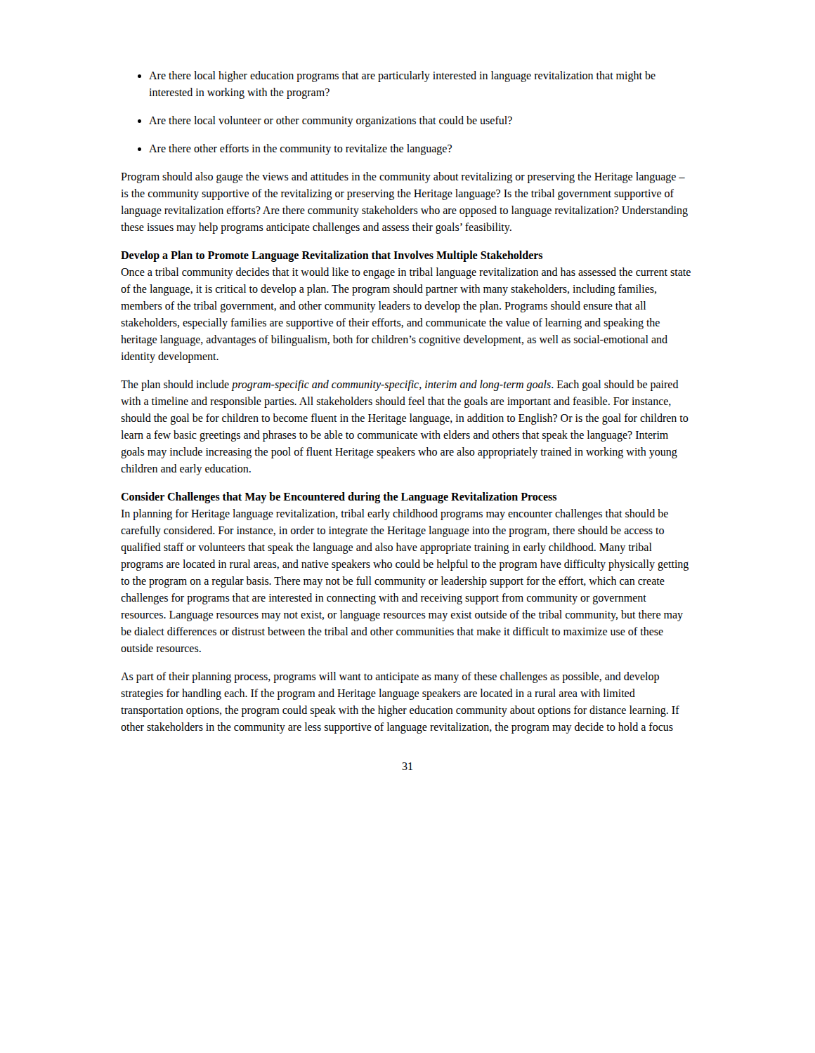Are there local higher education programs that are particularly interested in language revitalization that might be interested in working with the program?
Are there local volunteer or other community organizations that could be useful?
Are there other efforts in the community to revitalize the language?
Program should also gauge the views and attitudes in the community about revitalizing or preserving the Heritage language – is the community supportive of the revitalizing or preserving the Heritage language? Is the tribal government supportive of language revitalization efforts? Are there community stakeholders who are opposed to language revitalization? Understanding these issues may help programs anticipate challenges and assess their goals’ feasibility.
Develop a Plan to Promote Language Revitalization that Involves Multiple Stakeholders
Once a tribal community decides that it would like to engage in tribal language revitalization and has assessed the current state of the language, it is critical to develop a plan. The program should partner with many stakeholders, including families, members of the tribal government, and other community leaders to develop the plan. Programs should ensure that all stakeholders, especially families are supportive of their efforts, and communicate the value of learning and speaking the heritage language, advantages of bilingualism, both for children’s cognitive development, as well as social-emotional and identity development.
The plan should include program-specific and community-specific, interim and long-term goals. Each goal should be paired with a timeline and responsible parties. All stakeholders should feel that the goals are important and feasible. For instance, should the goal be for children to become fluent in the Heritage language, in addition to English? Or is the goal for children to learn a few basic greetings and phrases to be able to communicate with elders and others that speak the language? Interim goals may include increasing the pool of fluent Heritage speakers who are also appropriately trained in working with young children and early education.
Consider Challenges that May be Encountered during the Language Revitalization Process
In planning for Heritage language revitalization, tribal early childhood programs may encounter challenges that should be carefully considered. For instance, in order to integrate the Heritage language into the program, there should be access to qualified staff or volunteers that speak the language and also have appropriate training in early childhood. Many tribal programs are located in rural areas, and native speakers who could be helpful to the program have difficulty physically getting to the program on a regular basis. There may not be full community or leadership support for the effort, which can create challenges for programs that are interested in connecting with and receiving support from community or government resources. Language resources may not exist, or language resources may exist outside of the tribal community, but there may be dialect differences or distrust between the tribal and other communities that make it difficult to maximize use of these outside resources.
As part of their planning process, programs will want to anticipate as many of these challenges as possible, and develop strategies for handling each. If the program and Heritage language speakers are located in a rural area with limited transportation options, the program could speak with the higher education community about options for distance learning. If other stakeholders in the community are less supportive of language revitalization, the program may decide to hold a focus
31